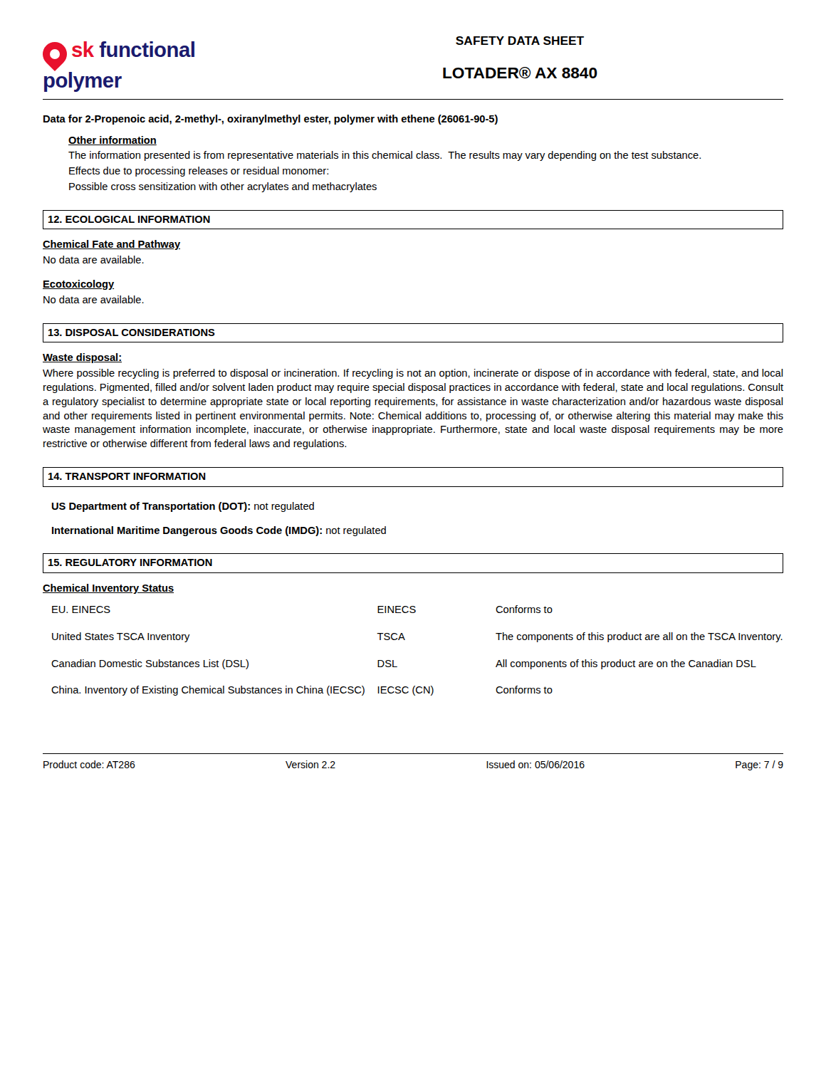sk functional polymer
SAFETY DATA SHEET
LOTADER® AX 8840
Data for 2-Propenoic acid, 2-methyl-, oxiranylmethyl ester, polymer with ethene (26061-90-5)
Other information
The information presented is from representative materials in this chemical class. The results may vary depending on the test substance.
Effects due to processing releases or residual monomer:
Possible cross sensitization with other acrylates and methacrylates
12. ECOLOGICAL INFORMATION
Chemical Fate and Pathway
No data are available.
Ecotoxicology
No data are available.
13. DISPOSAL CONSIDERATIONS
Waste disposal:
Where possible recycling is preferred to disposal or incineration. If recycling is not an option, incinerate or dispose of in accordance with federal, state, and local regulations. Pigmented, filled and/or solvent laden product may require special disposal practices in accordance with federal, state and local regulations. Consult a regulatory specialist to determine appropriate state or local reporting requirements, for assistance in waste characterization and/or hazardous waste disposal and other requirements listed in pertinent environmental permits. Note: Chemical additions to, processing of, or otherwise altering this material may make this waste management information incomplete, inaccurate, or otherwise inappropriate. Furthermore, state and local waste disposal requirements may be more restrictive or otherwise different from federal laws and regulations.
14. TRANSPORT INFORMATION
US Department of Transportation (DOT): not regulated
International Maritime Dangerous Goods Code (IMDG): not regulated
15. REGULATORY INFORMATION
Chemical Inventory Status
| EU. EINECS | EINECS | Conforms to |
| United States TSCA Inventory | TSCA | The components of this product are all on the TSCA Inventory. |
| Canadian Domestic Substances List (DSL) | DSL | All components of this product are on the Canadian DSL |
| China. Inventory of Existing Chemical Substances in China (IECSC) | IECSC (CN) | Conforms to |
Product code: AT286
Version 2.2
Issued on: 05/06/2016
Page: 7 / 9